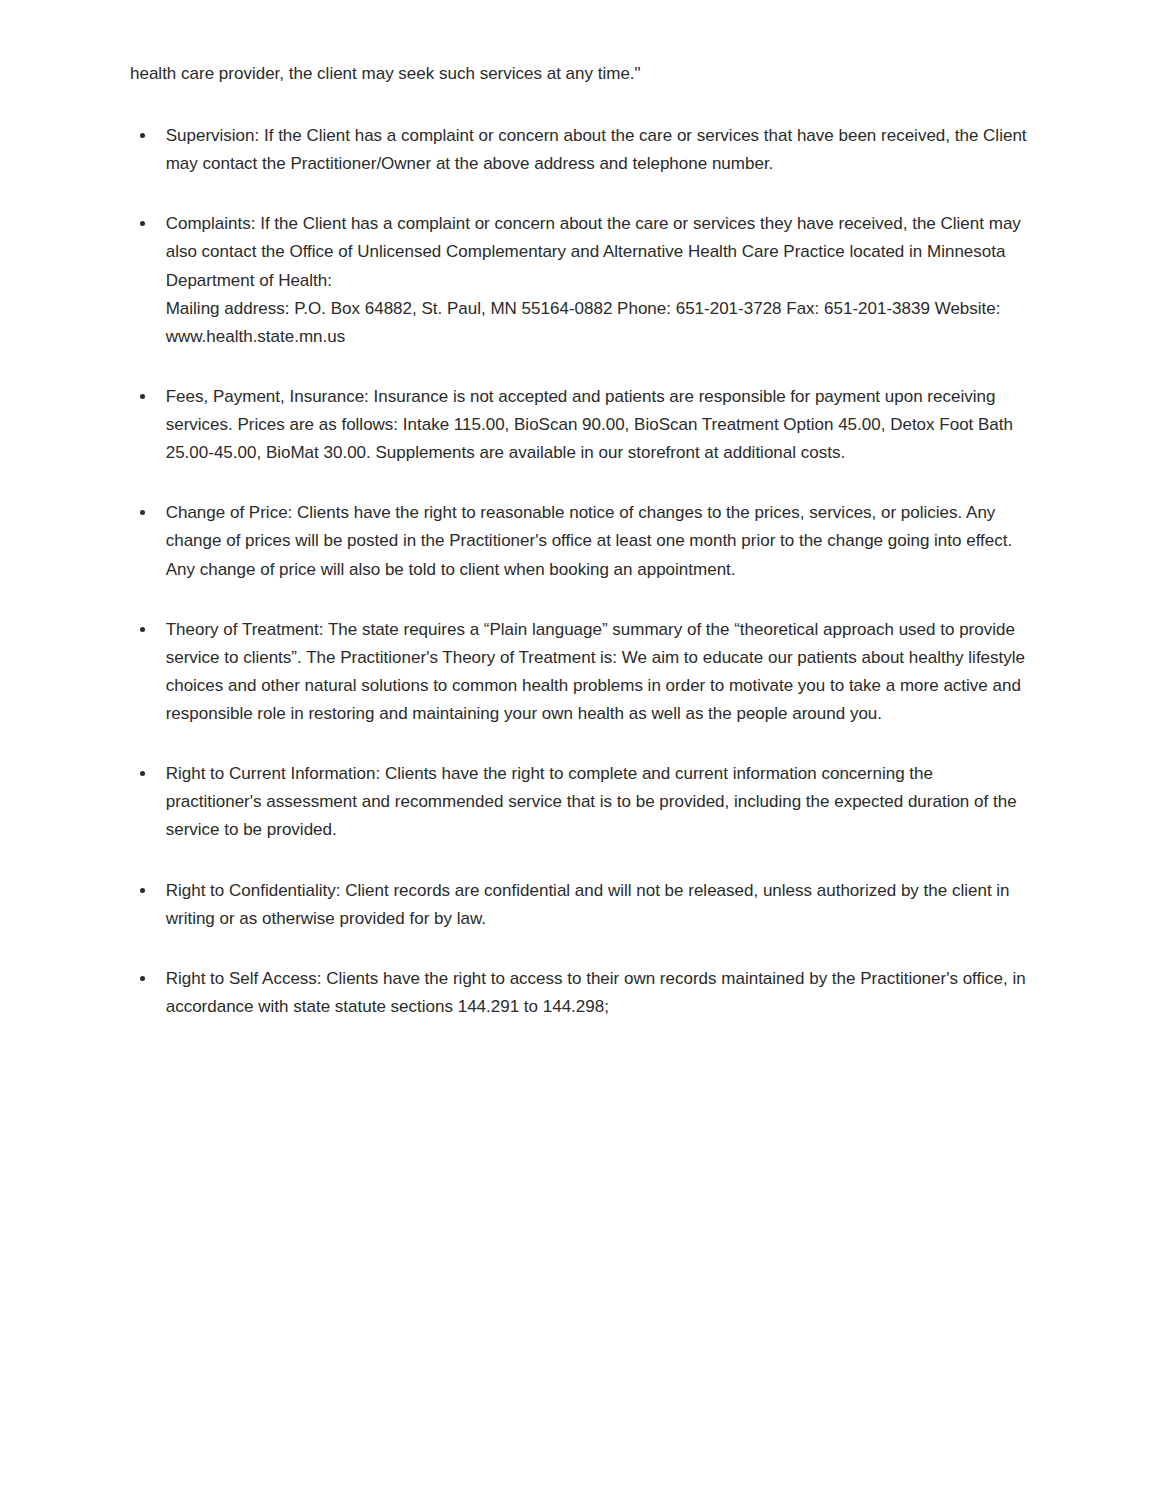health care provider, the client may seek such services at any time."
Supervision: If the Client has a complaint or concern about the care or services that have been received, the Client may contact the Practitioner/Owner at the above address and telephone number.
Complaints: If the Client has a complaint or concern about the care or services they have received, the Client may also contact the Office of Unlicensed Complementary and Alternative Health Care Practice located in Minnesota Department of Health:
Mailing address: P.O. Box 64882, St. Paul, MN 55164-0882 Phone: 651-201-3728 Fax: 651-201-3839 Website: www.health.state.mn.us
Fees, Payment, Insurance: Insurance is not accepted and patients are responsible for payment upon receiving services. Prices are as follows: Intake 115.00, BioScan 90.00, BioScan Treatment Option 45.00, Detox Foot Bath 25.00-45.00, BioMat 30.00. Supplements are available in our storefront at additional costs.
Change of Price: Clients have the right to reasonable notice of changes to the prices, services, or policies. Any change of prices will be posted in the Practitioner's office at least one month prior to the change going into effect. Any change of price will also be told to client when booking an appointment.
Theory of Treatment: The state requires a “Plain language” summary of the “theoretical approach used to provide service to clients”. The Practitioner's Theory of Treatment is: We aim to educate our patients about healthy lifestyle choices and other natural solutions to common health problems in order to motivate you to take a more active and responsible role in restoring and maintaining your own health as well as the people around you.
Right to Current Information: Clients have the right to complete and current information concerning the practitioner's assessment and recommended service that is to be provided, including the expected duration of the service to be provided.
Right to Confidentiality: Client records are confidential and will not be released, unless authorized by the client in writing or as otherwise provided for by law.
Right to Self Access: Clients have the right to access to their own records maintained by the Practitioner's office, in accordance with state statute sections 144.291 to 144.298;